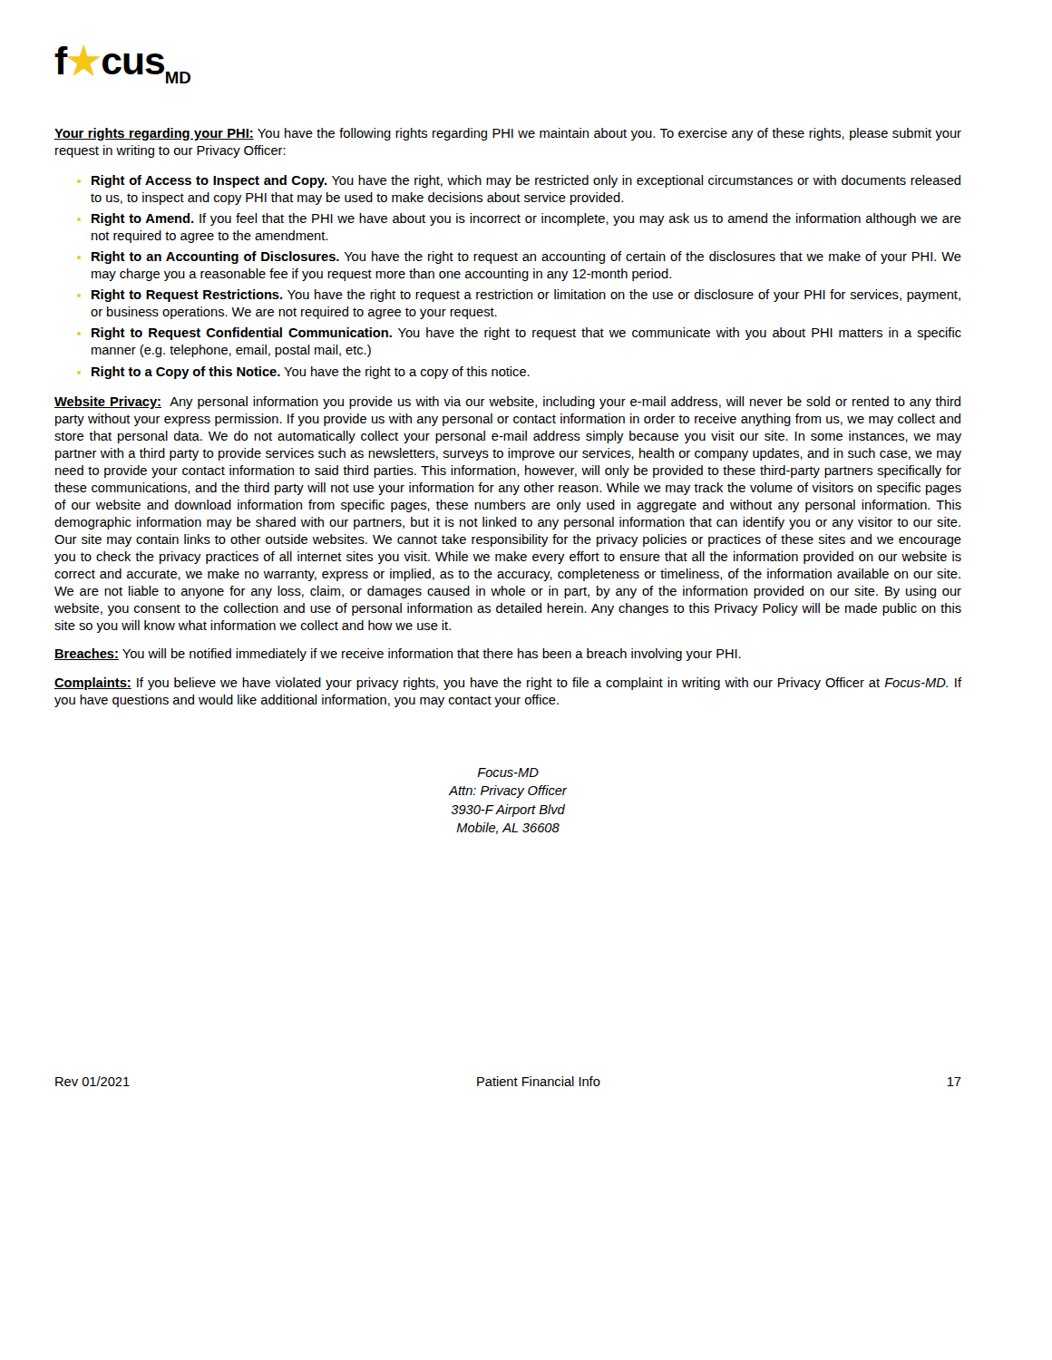f★cusMD
Your rights regarding your PHI: You have the following rights regarding PHI we maintain about you. To exercise any of these rights, please submit your request in writing to our Privacy Officer:
Right of Access to Inspect and Copy. You have the right, which may be restricted only in exceptional circumstances or with documents released to us, to inspect and copy PHI that may be used to make decisions about service provided.
Right to Amend. If you feel that the PHI we have about you is incorrect or incomplete, you may ask us to amend the information although we are not required to agree to the amendment.
Right to an Accounting of Disclosures. You have the right to request an accounting of certain of the disclosures that we make of your PHI. We may charge you a reasonable fee if you request more than one accounting in any 12-month period.
Right to Request Restrictions. You have the right to request a restriction or limitation on the use or disclosure of your PHI for services, payment, or business operations. We are not required to agree to your request.
Right to Request Confidential Communication. You have the right to request that we communicate with you about PHI matters in a specific manner (e.g. telephone, email, postal mail, etc.)
Right to a Copy of this Notice. You have the right to a copy of this notice.
Website Privacy: Any personal information you provide us with via our website, including your e-mail address, will never be sold or rented to any third party without your express permission. If you provide us with any personal or contact information in order to receive anything from us, we may collect and store that personal data. We do not automatically collect your personal e-mail address simply because you visit our site. In some instances, we may partner with a third party to provide services such as newsletters, surveys to improve our services, health or company updates, and in such case, we may need to provide your contact information to said third parties. This information, however, will only be provided to these third-party partners specifically for these communications, and the third party will not use your information for any other reason. While we may track the volume of visitors on specific pages of our website and download information from specific pages, these numbers are only used in aggregate and without any personal information. This demographic information may be shared with our partners, but it is not linked to any personal information that can identify you or any visitor to our site. Our site may contain links to other outside websites. We cannot take responsibility for the privacy policies or practices of these sites and we encourage you to check the privacy practices of all internet sites you visit. While we make every effort to ensure that all the information provided on our website is correct and accurate, we make no warranty, express or implied, as to the accuracy, completeness or timeliness, of the information available on our site. We are not liable to anyone for any loss, claim, or damages caused in whole or in part, by any of the information provided on our site. By using our website, you consent to the collection and use of personal information as detailed herein. Any changes to this Privacy Policy will be made public on this site so you will know what information we collect and how we use it.
Breaches: You will be notified immediately if we receive information that there has been a breach involving your PHI.
Complaints: If you believe we have violated your privacy rights, you have the right to file a complaint in writing with our Privacy Officer at Focus-MD. If you have questions and would like additional information, you may contact your office.
Focus-MD
Attn: Privacy Officer
3930-F Airport Blvd
Mobile, AL 36608
Rev 01/2021
Patient Financial Info
17